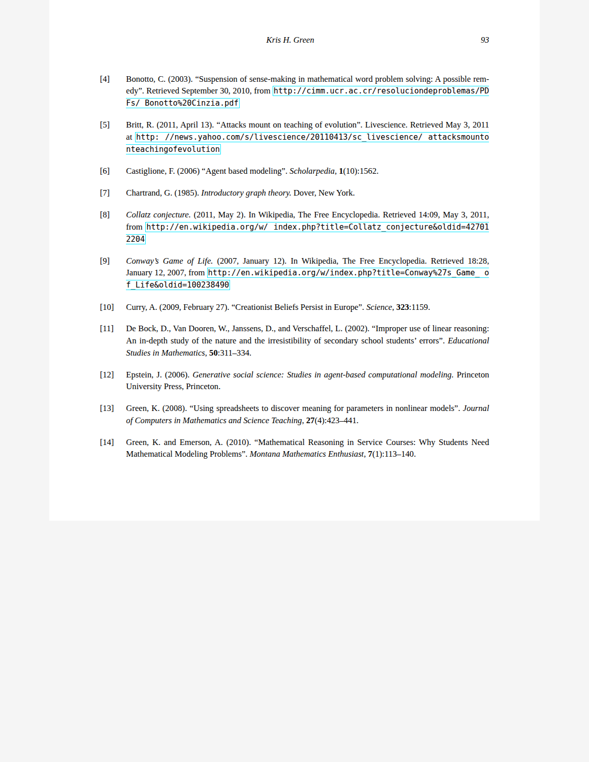Kris H. Green 93
[4] Bonotto, C. (2003). “Suspension of sense-making in mathematical word problem solving: A possible remedy”. Retrieved September 30, 2010, from http://cimm.ucr.ac.cr/resoluciondeproblemas/PDFs/ Bonotto%20Cinzia.pdf
[5] Britt, R. (2011, April 13). “Attacks mount on teaching of evolution”. Livescience. Retrieved May 3, 2011 at http: //news.yahoo.com/s/livescience/20110413/sc_livescience/ attacksmountonteachingofevolution
[6] Castiglione, F. (2006) “Agent based modeling”. Scholarpedia, 1(10):1562.
[7] Chartrand, G. (1985). Introductory graph theory. Dover, New York.
[8] Collatz conjecture. (2011, May 2). In Wikipedia, The Free Encyclopedia. Retrieved 14:09, May 3, 2011, from http://en.wikipedia.org/w/ index.php?title=Collatz_conjecture&oldid=427012204
[9] Conway’s Game of Life. (2007, January 12). In Wikipedia, The Free Encyclopedia. Retrieved 18:28, January 12, 2007, from http://en.wikipedia.org/w/index.php?title=Conway%27s_Game_ of_Life&oldid=100238490
[10] Curry, A. (2009, February 27). “Creationist Beliefs Persist in Europe”. Science, 323:1159.
[11] De Bock, D., Van Dooren, W., Janssens, D., and Verschaffel, L. (2002). “Improper use of linear reasoning: An in-depth study of the nature and the irresistibility of secondary school students’ errors”. Educational Studies in Mathematics, 50:311–334.
[12] Epstein, J. (2006). Generative social science: Studies in agent-based computational modeling. Princeton University Press, Princeton.
[13] Green, K. (2008). “Using spreadsheets to discover meaning for parameters in nonlinear models”. Journal of Computers in Mathematics and Science Teaching, 27(4):423–441.
[14] Green, K. and Emerson, A. (2010). “Mathematical Reasoning in Service Courses: Why Students Need Mathematical Modeling Problems”. Montana Mathematics Enthusiast, 7(1):113–140.